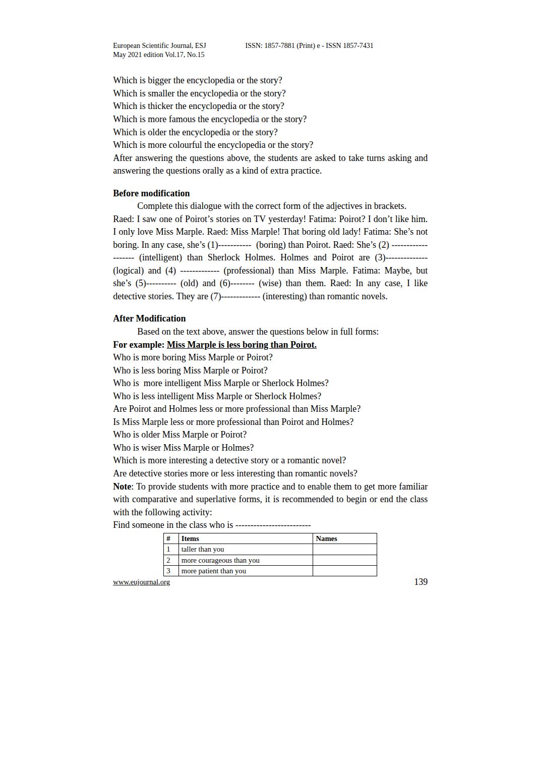| European Scientific Journal, ESJ | ISSN: 1857-7881 (Print) e - ISSN 1857-7431 |
| May 2021 edition Vol.17, No.15 | |
Which is bigger the encyclopedia or the story?
Which is smaller the encyclopedia or the story?
Which is thicker the encyclopedia or the story?
Which is more famous the encyclopedia or the story?
Which is older the encyclopedia or the story?
Which is more colourful the encyclopedia or the story?
After answering the questions above, the students are asked to take turns asking and answering the questions orally as a kind of extra practice.
Before modification
Complete this dialogue with the correct form of the adjectives in brackets.
Raed: I saw one of Poirot’s stories on TV yesterday! Fatima: Poirot? I don’t like him. I only love Miss Marple. Raed: Miss Marple! That boring old lady! Fatima: She’s not boring. In any case, she’s (1)----------- (boring) than Poirot. Raed: She’s (2) ------------------- (intelligent) than Sherlock Holmes. Holmes and Poirot are (3)-------------- (logical) and (4) ------------- (professional) than Miss Marple. Fatima: Maybe, but she’s (5)---------- (old) and (6)-------- (wise) than them. Raed: In any case, I like detective stories. They are (7)------------- (interesting) than romantic novels.
After Modification
Based on the text above, answer the questions below in full forms:
For example: Miss Marple is less boring than Poirot.
Who is more boring Miss Marple or Poirot?
Who is less boring Miss Marple or Poirot?
Who is more intelligent Miss Marple or Sherlock Holmes?
Who is less intelligent Miss Marple or Sherlock Holmes?
Are Poirot and Holmes less or more professional than Miss Marple?
Is Miss Marple less or more professional than Poirot and Holmes?
Who is older Miss Marple or Poirot?
Who is wiser Miss Marple or Holmes?
Which is more interesting a detective story or a romantic novel?
Are detective stories more or less interesting than romantic novels?
Note: To provide students with more practice and to enable them to get more familiar with comparative and superlative forms, it is recommended to begin or end the class with the following activity:
Find someone in the class who is -------------------------
| # | Items | Names |
| --- | --- | --- |
| 1 | taller than you | |
| 2 | more courageous than you | |
| 3 | more patient than you | |
| www.eujournal.org | 139 |